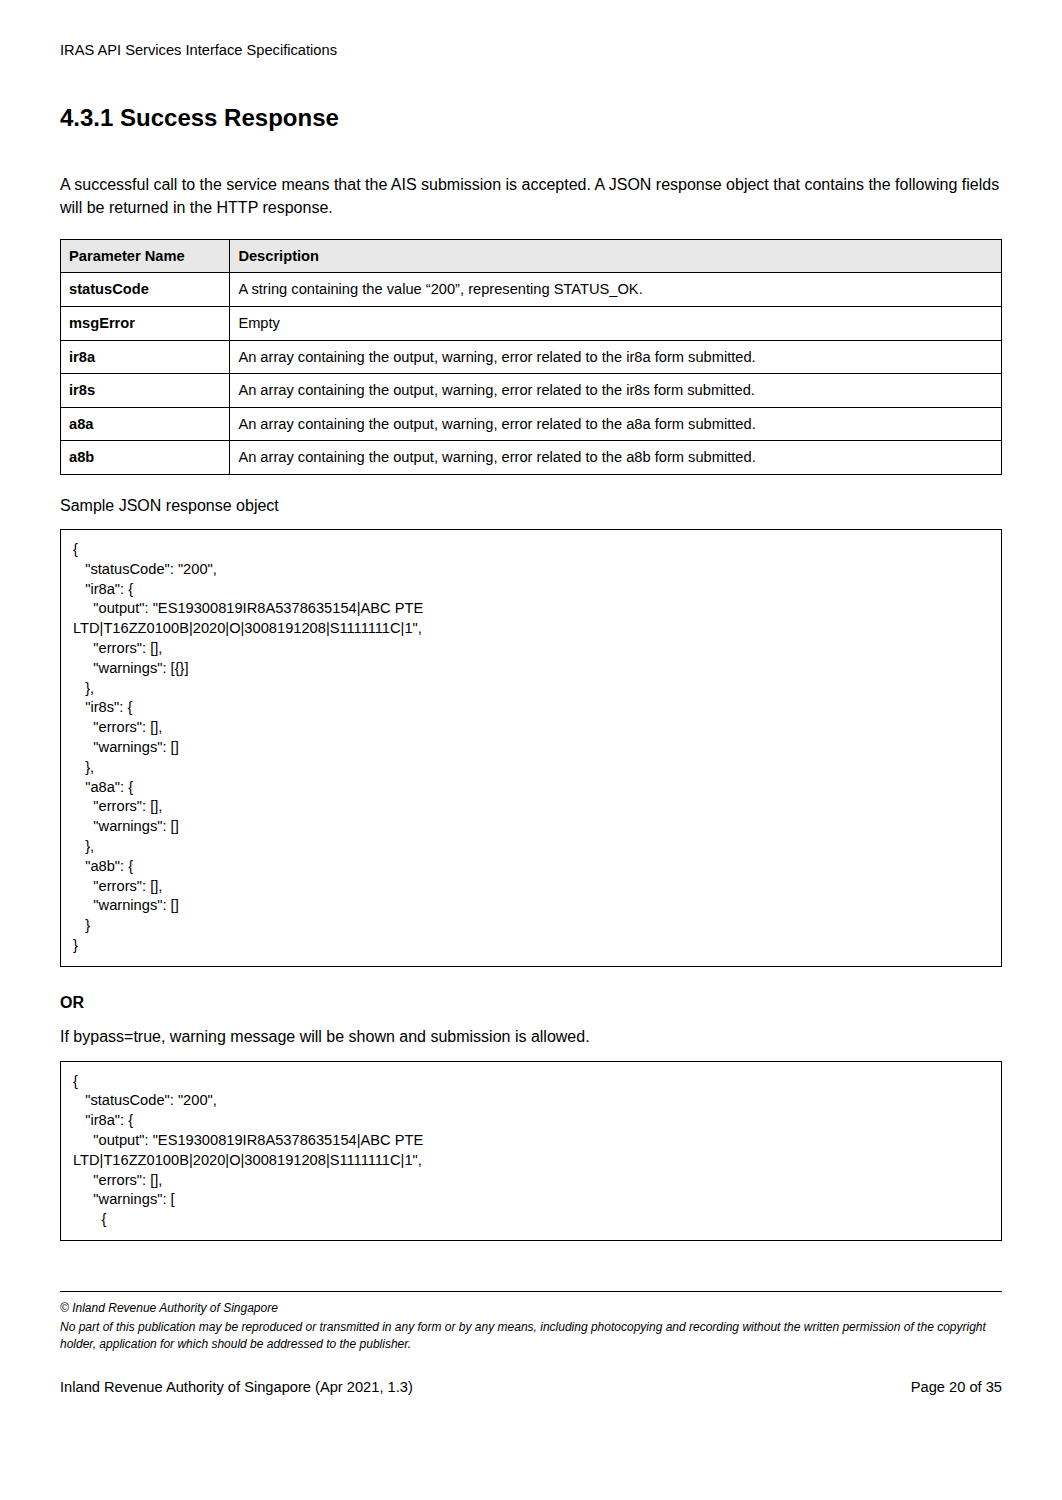IRAS API Services Interface Specifications
4.3.1 Success Response
A successful call to the service means that the AIS submission is accepted. A JSON response object that contains the following fields will be returned in the HTTP response.
| Parameter Name | Description |
| --- | --- |
| statusCode | A string containing the value “200”, representing STATUS_OK. |
| msgError | Empty |
| ir8a | An array containing the output, warning, error related to the ir8a form submitted. |
| ir8s | An array containing the output, warning, error related to the ir8s form submitted. |
| a8a | An array containing the output, warning, error related to the a8a form submitted. |
| a8b | An array containing the output, warning, error related to the a8b form submitted. |
Sample JSON response object
{ "statusCode": "200", "ir8a": { "output": "ES19300819IR8A5378635154|ABC PTE LTD|T16ZZ0100B|2020|O|3008191208|S1111111C|1", "errors": [], "warnings": [{}] }, "ir8s": { "errors": [], "warnings": [] }, "a8a": { "errors": [], "warnings": [] }, "a8b": { "errors": [], "warnings": [] } }
OR
If bypass=true, warning message will be shown and submission is allowed.
{ "statusCode": "200", "ir8a": { "output": "ES19300819IR8A5378635154|ABC PTE LTD|T16ZZ0100B|2020|O|3008191208|S1111111C|1", "errors": [], "warnings": [ {
© Inland Revenue Authority of Singapore
No part of this publication may be reproduced or transmitted in any form or by any means, including photocopying and recording without the written permission of the copyright holder, application for which should be addressed to the publisher.
Inland Revenue Authority of Singapore (Apr 2021, 1.3) Page 20 of 35